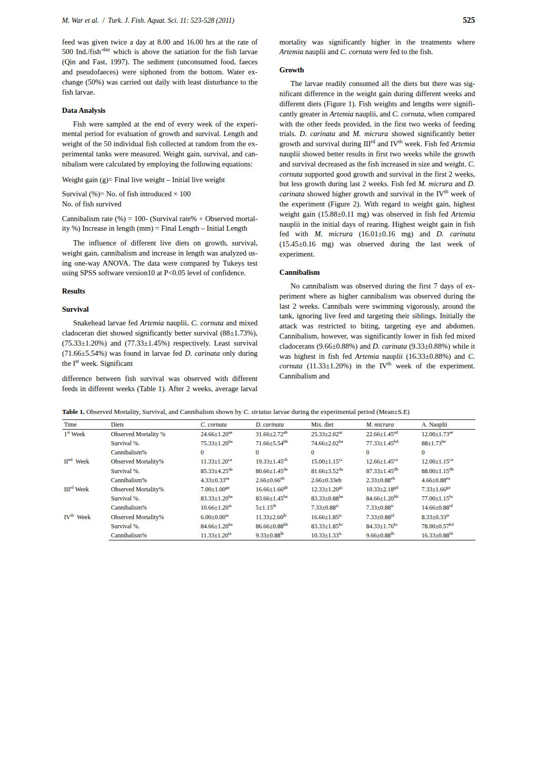M. War et al. / Turk. J. Fish. Aquat. Sci. 11: 523-528 (2011) 525
feed was given twice a day at 8.00 and 16.00 hrs at the rate of 500 Ind./fish-day which is above the satiation for the fish larvae (Qin and Fast, 1997). The sediment (unconsumed food, faeces and pseudofaeces) were siphoned from the bottom. Water exchange (50%) was carried out daily with least disturbance to the fish larvae.
Data Analysis
Fish were sampled at the end of every week of the experimental period for evaluation of growth and survival. Length and weight of the 50 individual fish collected at random from the experimental tanks were measured. Weight gain, survival, and cannibalism were calculated by employing the following equations:
Weight gain (g)= Final live weight – Initial live weight
Survival (%)= No. of fish introduced × 100
No. of fish survived
Cannibalism rate (%) = 100- (Survival rate% + Observed mortality %) Increase in length (mm) = Final Length – Initial Length
The influence of different live diets on growth, survival, weight gain, cannibalism and increase in length was analyzed using one-way ANOVA. The data were compared by Tukeys test using SPSS software version10 at P<0.05 level of confidence.
Results
Survival
Snakehead larvae fed Artemia nauplii, C. cornuta and mixed cladoceran diet showed significantly better survival (88±1.73%), (75.33±1.20%) and (77.33±1.45%) respectively. Least survival (71.66±5.54%) was found in larvae fed D. carinata only during the Ist week. Significant
difference between fish survival was observed with different feeds in different weeks (Table 1). After 2 weeks, average larval mortality was significantly higher in the treatments where Artemia nauplii and C. cornuta were fed to the fish.
Growth
The larvae readily consumed all the diets but there was significant difference in the weight gain during different weeks and different diets (Figure 1). Fish weights and lengths were significantly greater in Artemia nauplii, and C. cornuta, when compared with the other feeds provided, in the first two weeks of feeding trials. D. carinata and M. micrura showed significantly better growth and survival during IIIrd and IVth week. Fish fed Artemia nauplii showed better results in first two weeks while the growth and survival decreased as the fish increased in size and weight. C. cornuta supported good growth and survival in the first 2 weeks, but less growth during last 2 weeks. Fish fed M. micrura and D. carinata showed higher growth and survival in the IVth week of the experiment (Figure 2). With regard to weight gain, highest weight gain (15.88±0.11 mg) was observed in fish fed Artemia nauplii in the initial days of rearing. Highest weight gain in fish fed with M. micrura (16.01±0.16 mg) and D. carinata (15.45±0.16 mg) was observed during the last week of experiment.
Cannibalism
No cannibalism was observed during the first 7 days of experiment where as higher cannibalism was observed during the last 2 weeks. Cannibals were swimming vigorously, around the tank, ignoring live feed and targeting their siblings. Initially the attack was restricted to biting, targeting eye and abdomen. Cannibalism, however, was significantly lower in fish fed mixed cladocerans (9.66±0.88%) and D. carinata (9.33±0.88%) while it was highest in fish fed Artemia nauplii (16.33±0.88%) and C. cornuta (11.33±1.20%) in the IVth week of the experiment. Cannibalism and
Table 1. Observed Mortality, Survival, and Cannibalism shown by C. striatus larvae during the experimental period (Mean±S.E)
| Time | Diets | C. cornuta | D. carinata | Mix. diet | M. micrura | A. Nauplii |
| --- | --- | --- | --- | --- | --- | --- |
| 1 st Week | Observed Mortality % | 24.66±1.20 aa | 31.66±2.72 ab | 25.33±2.02 ac | 22.66±1.45 ad | 12.00±1.73 ae |
| Survival %. | 75.33±1.20 ba | 71.66±5.54 bb | 74.66±2.02 ba | 77.33±1.45 bd | 88±1.73 be |
| Cannibalism% | 0 | 0 | 0 | 0 | 0 |
| II nd Week | Observed Mortality% | 11.33±1.20 ca | 19.33±1.45 cb | 15.00±1.15 cc | 12.66±1.45 ca | 12.00±1.15 ca |
| Survival %. | 85.33±4.25 da | 80.66±1.45 da | 81.66±3.52 da | 87.33±1.45 db | 88.00±1.15 db |
| Cannibalism% | 4.33±0.33 ea | 2.66±0.66 eb | 2.66±0.33eb | 2.33±0.88 eb | 4.66±0.88 ea |
| III rd Week | Observed Mortality% | 7.00±1.00 ga | 16.66±1.66 gb | 12.33±1.20 gc | 10.33±2.18 gd | 7.33±1.66 ga |
| Survival %. | 83.33±1.20 ha | 83.66±1.45 ha | 83.33±0.88 ha | 84.66±1.20 hb | 77.00±1.15 hc |
| Cannibalism% | 10.66±1.20 ia | 5±1.15 ib | 7.33±0.88 ic | 7.33±0.88 ic | 14.66±0.88 id |
| IV th Week | Observed Mortality% | 6.00±0.00 ia | 11.33±2.60 jb | 16.66±1.85 jc | 7.33±0.88 jd | 8.33±0.33 je |
| Survival %. | 84.66±1.20 ka | 86.66±0.88 kb | 83.33±1.85 kc | 84.33±1.76 kc | 78.00±0.57 kd |
| Cannibalism% | 11.33±1.20 la | 9.33±0.88 lb | 10.33±1.33 lc | 9.66±0.88 lb | 16.33±0.88 ld |